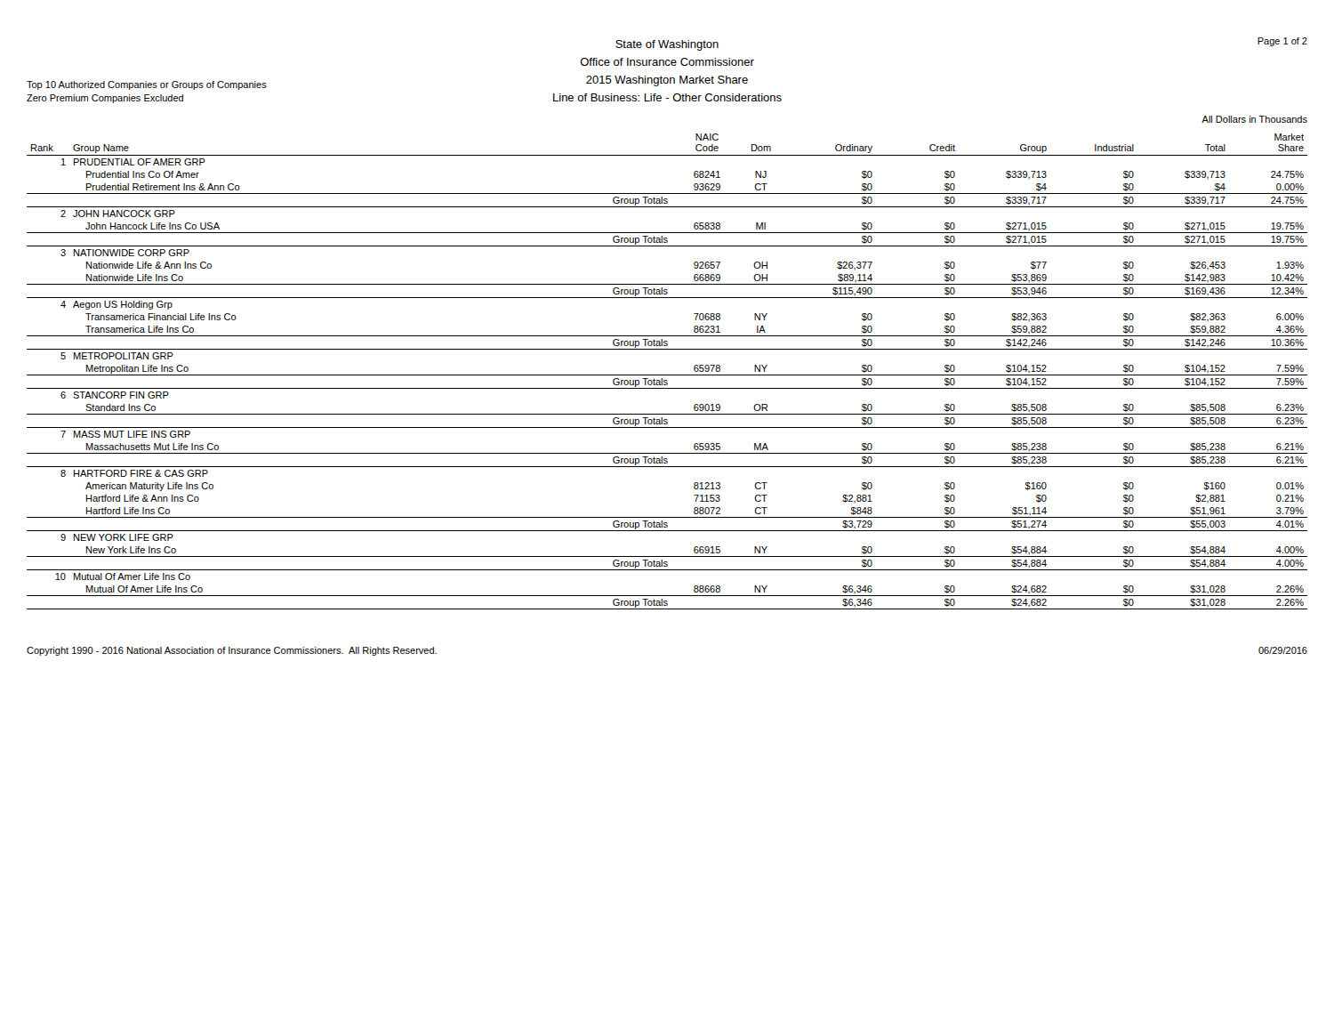Page 1 of 2
State of Washington
Office of Insurance Commissioner
2015 Washington Market Share
Line of Business: Life - Other Considerations
Top 10 Authorized Companies or Groups of Companies
Zero Premium Companies Excluded
All Dollars in Thousands
| Rank | Group Name | NAIC Code | Dom | Ordinary | Credit | Group | Industrial | Total | Market Share |
| --- | --- | --- | --- | --- | --- | --- | --- | --- | --- |
| 1 | PRUDENTIAL OF AMER GRP | | | | | | | | |
| | Prudential Ins Co Of Amer | 68241 | NJ | $0 | $0 | $339,713 | $0 | $339,713 | 24.75% |
| | Prudential Retirement Ins & Ann Co | 93629 | CT | $0 | $0 | $4 | $0 | $4 | 0.00% |
| | Group Totals | | | $0 | $0 | $339,717 | $0 | $339,717 | 24.75% |
| 2 | JOHN HANCOCK GRP | | | | | | | | |
| | John Hancock Life Ins Co USA | 65838 | MI | $0 | $0 | $271,015 | $0 | $271,015 | 19.75% |
| | Group Totals | | | $0 | $0 | $271,015 | $0 | $271,015 | 19.75% |
| 3 | NATIONWIDE CORP GRP | | | | | | | | |
| | Nationwide Life & Ann Ins Co | 92657 | OH | $26,377 | $0 | $77 | $0 | $26,453 | 1.93% |
| | Nationwide Life Ins Co | 66869 | OH | $89,114 | $0 | $53,869 | $0 | $142,983 | 10.42% |
| | Group Totals | | | $115,490 | $0 | $53,946 | $0 | $169,436 | 12.34% |
| 4 | Aegon US Holding Grp | | | | | | | | |
| | Transamerica Financial Life Ins Co | 70688 | NY | $0 | $0 | $82,363 | $0 | $82,363 | 6.00% |
| | Transamerica Life Ins Co | 86231 | IA | $0 | $0 | $59,882 | $0 | $59,882 | 4.36% |
| | Group Totals | | | $0 | $0 | $142,246 | $0 | $142,246 | 10.36% |
| 5 | METROPOLITAN GRP | | | | | | | | |
| | Metropolitan Life Ins Co | 65978 | NY | $0 | $0 | $104,152 | $0 | $104,152 | 7.59% |
| | Group Totals | | | $0 | $0 | $104,152 | $0 | $104,152 | 7.59% |
| 6 | STANCORP FIN GRP | | | | | | | | |
| | Standard Ins Co | 69019 | OR | $0 | $0 | $85,508 | $0 | $85,508 | 6.23% |
| | Group Totals | | | $0 | $0 | $85,508 | $0 | $85,508 | 6.23% |
| 7 | MASS MUT LIFE INS GRP | | | | | | | | |
| | Massachusetts Mut Life Ins Co | 65935 | MA | $0 | $0 | $85,238 | $0 | $85,238 | 6.21% |
| | Group Totals | | | $0 | $0 | $85,238 | $0 | $85,238 | 6.21% |
| 8 | HARTFORD FIRE & CAS GRP | | | | | | | | |
| | American Maturity Life Ins Co | 81213 | CT | $0 | $0 | $160 | $0 | $160 | 0.01% |
| | Hartford Life & Ann Ins Co | 71153 | CT | $2,881 | $0 | $0 | $0 | $2,881 | 0.21% |
| | Hartford Life Ins Co | 88072 | CT | $848 | $0 | $51,114 | $0 | $51,961 | 3.79% |
| | Group Totals | | | $3,729 | $0 | $51,274 | $0 | $55,003 | 4.01% |
| 9 | NEW YORK LIFE GRP | | | | | | | | |
| | New York Life Ins Co | 66915 | NY | $0 | $0 | $54,884 | $0 | $54,884 | 4.00% |
| | Group Totals | | | $0 | $0 | $54,884 | $0 | $54,884 | 4.00% |
| 10 | Mutual Of Amer Life Ins Co | | | | | | | | |
| | Mutual Of Amer Life Ins Co | 88668 | NY | $6,346 | $0 | $24,682 | $0 | $31,028 | 2.26% |
| | Group Totals | | | $6,346 | $0 | $24,682 | $0 | $31,028 | 2.26% |
Copyright 1990 - 2016 National Association of Insurance Commissioners. All Rights Reserved. 06/29/2016